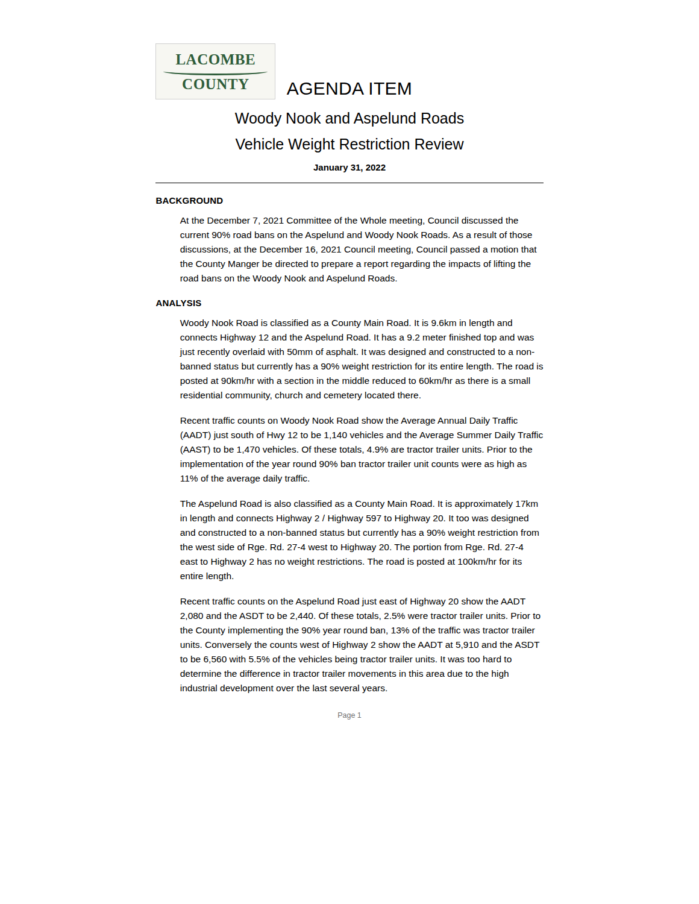LACOMBE
COUNTY
AGENDA ITEM
Woody Nook and Aspelund Roads
Vehicle Weight Restriction Review
January 31, 2022
BACKGROUND
At the December 7, 2021 Committee of the Whole meeting, Council discussed the current 90% road bans on the Aspelund and Woody Nook Roads. As a result of those discussions, at the December 16, 2021 Council meeting, Council passed a motion that the County Manger be directed to prepare a report regarding the impacts of lifting the road bans on the Woody Nook and Aspelund Roads.
ANALYSIS
Woody Nook Road is classified as a County Main Road. It is 9.6km in length and connects Highway 12 and the Aspelund Road. It has a 9.2 meter finished top and was just recently overlaid with 50mm of asphalt. It was designed and constructed to a non-banned status but currently has a 90% weight restriction for its entire length. The road is posted at 90km/hr with a section in the middle reduced to 60km/hr as there is a small residential community, church and cemetery located there.
Recent traffic counts on Woody Nook Road show the Average Annual Daily Traffic (AADT) just south of Hwy 12 to be 1,140 vehicles and the Average Summer Daily Traffic (AAST) to be 1,470 vehicles. Of these totals, 4.9% are tractor trailer units. Prior to the implementation of the year round 90% ban tractor trailer unit counts were as high as 11% of the average daily traffic.
The Aspelund Road is also classified as a County Main Road. It is approximately 17km in length and connects Highway 2 / Highway 597 to Highway 20. It too was designed and constructed to a non-banned status but currently has a 90% weight restriction from the west side of Rge. Rd. 27-4 west to Highway 20. The portion from Rge. Rd. 27-4 east to Highway 2 has no weight restrictions. The road is posted at 100km/hr for its entire length.
Recent traffic counts on the Aspelund Road just east of Highway 20 show the AADT 2,080 and the ASDT to be 2,440. Of these totals, 2.5% were tractor trailer units. Prior to the County implementing the 90% year round ban, 13% of the traffic was tractor trailer units. Conversely the counts west of Highway 2 show the AADT at 5,910 and the ASDT to be 6,560 with 5.5% of the vehicles being tractor trailer units. It was too hard to determine the difference in tractor trailer movements in this area due to the high industrial development over the last several years.
Page 1